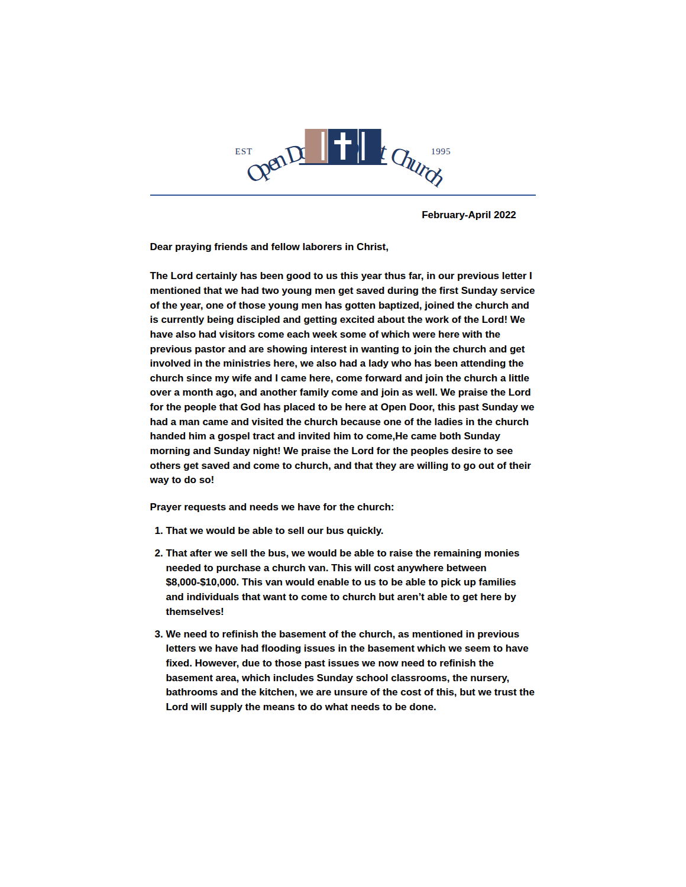O p e n D o o r B a p t i s t C h u r c h
EST
1995
February-April 2022
Dear praying friends and fellow laborers in Christ,
The Lord certainly has been good to us this year thus far, in our previous letter I mentioned that we had two young men get saved during the first Sunday service of the year, one of those young men has gotten baptized, joined the church and is currently being discipled and getting excited about the work of the Lord! We have also had visitors come each week some of which were here with the previous pastor and are showing interest in wanting to join the church and get involved in the ministries here, we also had a lady who has been attending the church since my wife and I came here, come forward and join the church a little over a month ago, and another family come and join as well. We praise the Lord for the people that God has placed to be here at Open Door, this past Sunday we had a man came and visited the church because one of the ladies in the church handed him a gospel tract and invited him to come,He came both Sunday morning and Sunday night! We praise the Lord for the peoples desire to see others get saved and come to church, and that they are willing to go out of their way to do so!
Prayer requests and needs we have for the church:
That we would be able to sell our bus quickly.
That after we sell the bus, we would be able to raise the remaining monies needed to purchase a church van. This will cost anywhere between $8,000-$10,000. This van would enable to us to be able to pick up families and individuals that want to come to church but aren’t able to get here by themselves!
We need to refinish the basement of the church, as mentioned in previous letters we have had flooding issues in the basement which we seem to have fixed. However, due to those past issues we now need to refinish the basement area, which includes Sunday school classrooms, the nursery, bathrooms and the kitchen, we are unsure of the cost of this, but we trust the Lord will supply the means to do what needs to be done.